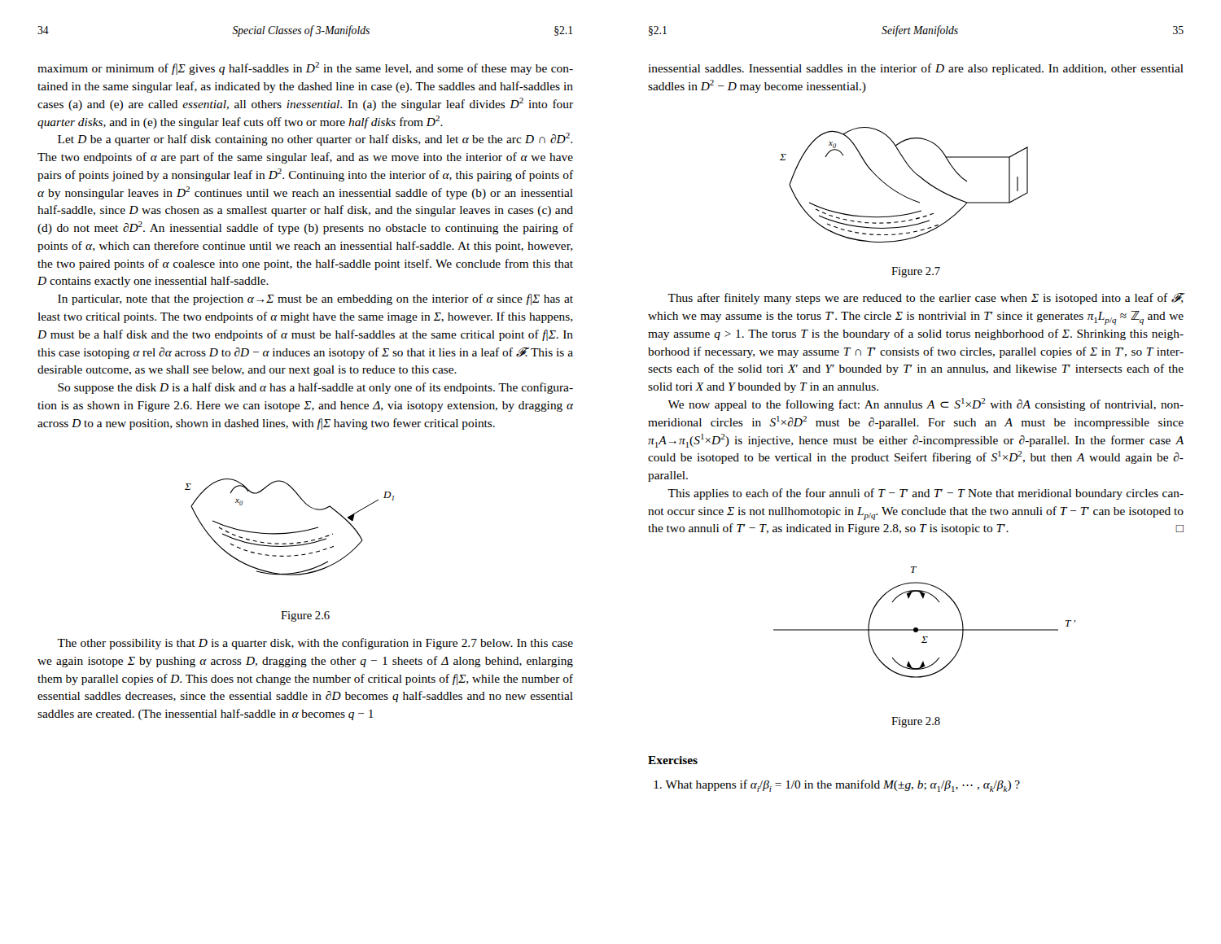34 Special Classes of 3-Manifolds §2.1
maximum or minimum of f|Σ gives q half-saddles in D2 in the same level, and some of these may be contained in the same singular leaf, as indicated by the dashed line in case (e). The saddles and half-saddles in cases (a) and (e) are called essential, all others inessential. In (a) the singular leaf divides D2 into four quarter disks, and in (e) the singular leaf cuts off two or more half disks from D2.
Let D be a quarter or half disk containing no other quarter or half disks, and let α be the arc D ∩ ∂D2. The two endpoints of α are part of the same singular leaf, and as we move into the interior of α we have pairs of points joined by a nonsingular leaf in D2. Continuing into the interior of α, this pairing of points of α by nonsingular leaves in D2 continues until we reach an inessential saddle of type (b) or an inessential half-saddle, since D was chosen as a smallest quarter or half disk, and the singular leaves in cases (c) and (d) do not meet ∂D2. An inessential saddle of type (b) presents no obstacle to continuing the pairing of points of α, which can therefore continue until we reach an inessential half-saddle. At this point, however, the two paired points of α coalesce into one point, the half-saddle point itself. We conclude from this that D contains exactly one inessential half-saddle.
In particular, note that the projection α→Σ must be an embedding on the interior of α since f|Σ has at least two critical points. The two endpoints of α might have the same image in Σ, however. If this happens, D must be a half disk and the two endpoints of α must be half-saddles at the same critical point of f|Σ. In this case isotoping α rel ∂α across D to ∂D − α induces an isotopy of Σ so that it lies in a leaf of 𝓕. This is a desirable outcome, as we shall see below, and our next goal is to reduce to this case.
So suppose the disk D is a half disk and α has a half-saddle at only one of its endpoints. The configuration is as shown in Figure 2.6. Here we can isotope Σ, and hence Δ, via isotopy extension, by dragging α across D to a new position, shown in dashed lines, with f|Σ having two fewer critical points.
Σ x0 D1
Figure 2.6
The other possibility is that D is a quarter disk, with the configuration in Figure 2.7 below. In this case we again isotope Σ by pushing α across D, dragging the other q − 1 sheets of Δ along behind, enlarging them by parallel copies of D. This does not change the number of critical points of f|Σ, while the number of essential saddles decreases, since the essential saddle in ∂D becomes q half-saddles and no new essential saddles are created. (The inessential half-saddle in α becomes q − 1
§2.1 Seifert Manifolds 35
inessential saddles. Inessential saddles in the interior of D are also replicated. In addition, other essential saddles in D2 − D may become inessential.)
Σ x0
Figure 2.7
Thus after finitely many steps we are reduced to the earlier case when Σ is isotoped into a leaf of 𝓕, which we may assume is the torus T′. The circle Σ is nontrivial in T′ since it generates π1Lp/q ≈ ℤq and we may assume q > 1. The torus T is the boundary of a solid torus neighborhood of Σ. Shrinking this neighborhood if necessary, we may assume T ∩ T′ consists of two circles, parallel copies of Σ in T′, so T intersects each of the solid tori X′ and Y′ bounded by T′ in an annulus, and likewise T′ intersects each of the solid tori X and Y bounded by T in an annulus.
We now appeal to the following fact: An annulus A ⊂ S1×D2 with ∂A consisting of nontrivial, nonmeridional circles in S1×∂D2 must be ∂-parallel. For such an A must be incompressible since π1A→π1(S1×D2) is injective, hence must be either ∂-incompressible or ∂-parallel. In the former case A could be isotoped to be vertical in the product Seifert fibering of S1×D2, but then A would again be ∂-parallel.
This applies to each of the four annuli of T − T′ and T′ − T Note that meridional boundary circles cannot occur since Σ is not nullhomotopic in Lp/q. We conclude that the two annuli of T − T′ can be isotoped to the two annuli of T′ − T, as indicated in Figure 2.8, so T is isotopic to T′. □
T T ′ Σ
Figure 2.8
Exercises
What happens if αi/βi = 1/0 in the manifold M(±g, b; α1/β1, ⋯ , αk/βk) ?